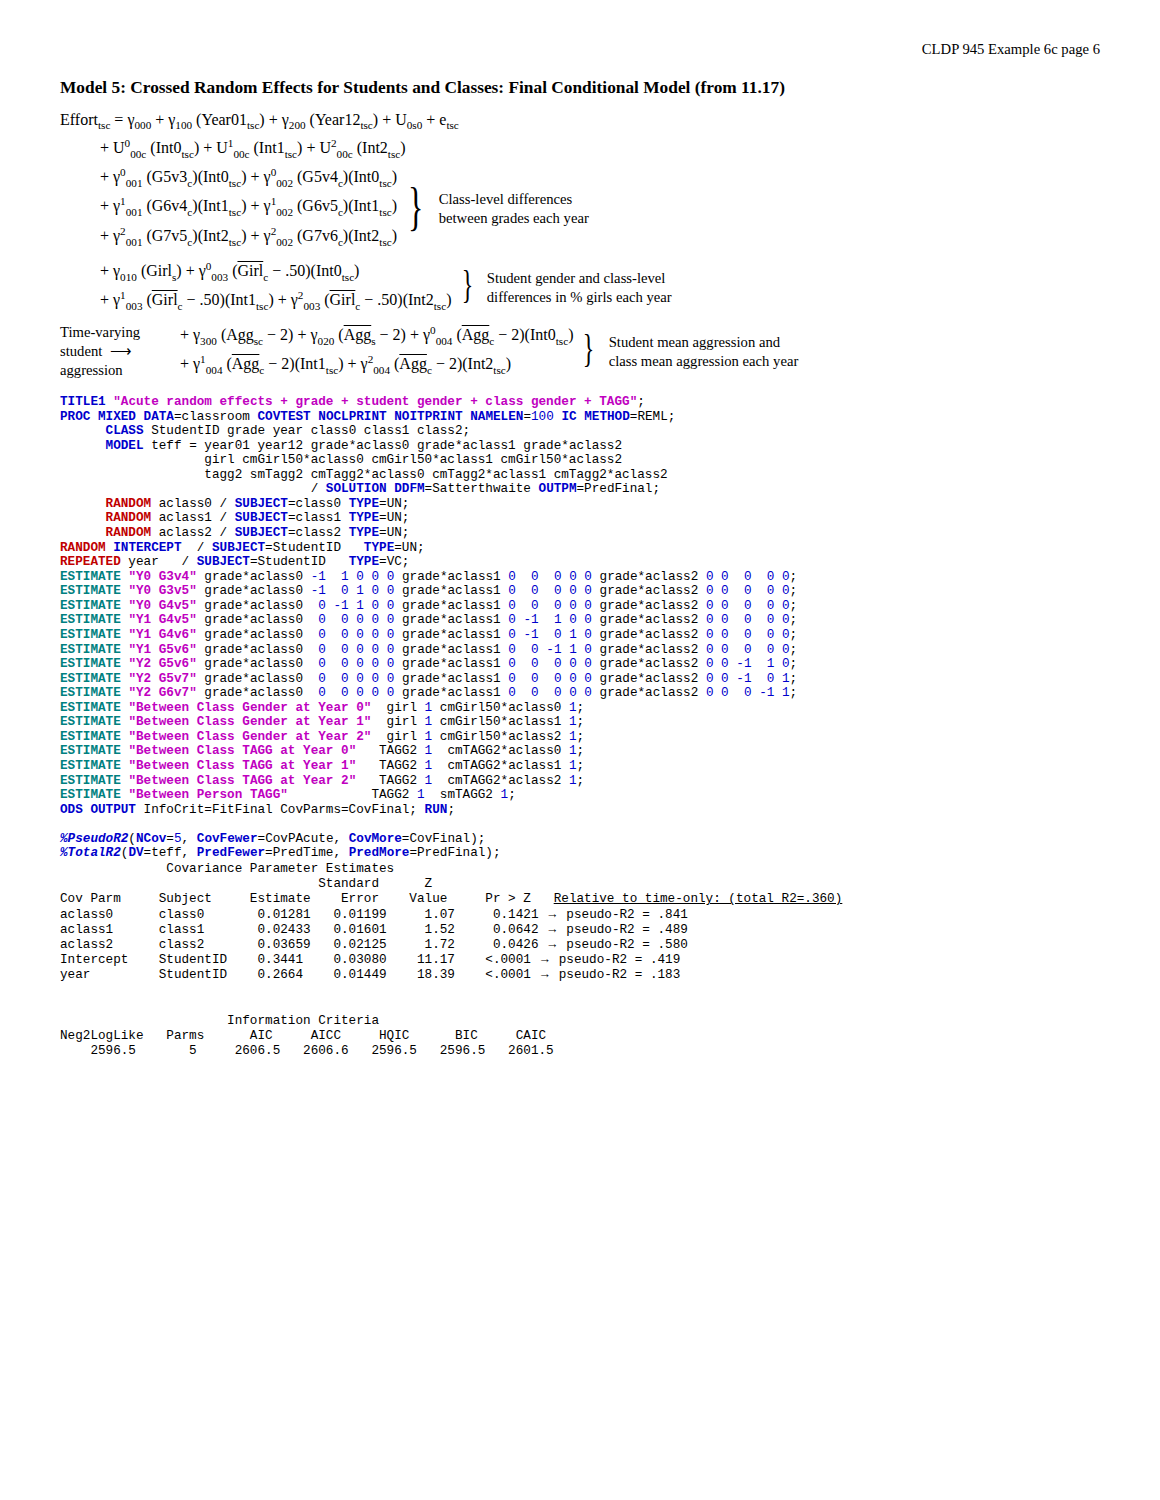CLDP 945 Example 6c page 6
Model 5: Crossed Random Effects for Students and Classes: Final Conditional Model (from 11.17)
Efforttsc = γ000 + γ100 (Year01tsc) + γ200 (Year12tsc) + U0s0 + etsc
+ U000c (Int0tsc) + U100c (Int1tsc) + U200c (Int2tsc)
| + γ 0 001 (G5v3 c )(Int0 tsc ) + γ 0 002 (G5v4 c )(Int0 tsc ) + γ 1 001 (G6v4 c )(Int1 tsc ) + γ 1 002 (G6v5 c )(Int1 tsc ) + γ 2 001 (G7v5 c )(Int2 tsc ) + γ 2 002 (G7v6 c )(Int2 tsc ) | } | Class-level differences between grades each year |
| + γ 010 (Girl s ) + γ 0 003 ( Girl c − .50)(Int0 tsc ) + γ 1 003 ( Girl c − .50)(Int1 tsc ) + γ 2 003 ( Girl c − .50)(Int2 tsc ) | } | Student gender and class-level differences in % girls each year |
| Time-varying student ⟶ aggression | + γ 300 (Agg sc − 2) + γ 020 ( Agg s − 2) + γ 0 004 ( Agg c − 2)(Int0 tsc ) + γ 1 004 ( Agg c − 2)(Int1 tsc ) + γ 2 004 ( Agg c − 2)(Int2 tsc ) | } | Student mean aggression and class mean aggression each year |
TITLE1 "Acute random effects + grade + student gender + class gender + TAGG";
PROC MIXED DATA=classroom COVTEST NOCLPRINT NOITPRINT NAMELEN=100 IC METHOD=REML;
      CLASS StudentID grade year class0 class1 class2;
      MODEL teff = year01 year12 grade*aclass0 grade*aclass1 grade*aclass2
                   girl cmGirl50*aclass0 cmGirl50*aclass1 cmGirl50*aclass2
                   tagg2 smTagg2 cmTagg2*aclass0 cmTagg2*aclass1 cmTagg2*aclass2
                                 / SOLUTION DDFM=Satterthwaite OUTPM=PredFinal;
      RANDOM aclass0 / SUBJECT=class0 TYPE=UN;
      RANDOM aclass1 / SUBJECT=class1 TYPE=UN;
      RANDOM aclass2 / SUBJECT=class2 TYPE=UN;
RANDOM INTERCEPT  / SUBJECT=StudentID   TYPE=UN;
REPEATED year   / SUBJECT=StudentID   TYPE=VC;
ESTIMATE "Y0 G3v4" grade*aclass0 -1  1 0 0 0 grade*aclass1 0  0  0 0 0 grade*aclass2 0 0  0  0 0;
ESTIMATE "Y0 G3v5" grade*aclass0 -1  0 1 0 0 grade*aclass1 0  0  0 0 0 grade*aclass2 0 0  0  0 0;
ESTIMATE "Y0 G4v5" grade*aclass0  0 -1 1 0 0 grade*aclass1 0  0  0 0 0 grade*aclass2 0 0  0  0 0;
ESTIMATE "Y1 G4v5" grade*aclass0  0  0 0 0 0 grade*aclass1 0 -1  1 0 0 grade*aclass2 0 0  0  0 0;
ESTIMATE "Y1 G4v6" grade*aclass0  0  0 0 0 0 grade*aclass1 0 -1  0 1 0 grade*aclass2 0 0  0  0 0;
ESTIMATE "Y1 G5v6" grade*aclass0  0  0 0 0 0 grade*aclass1 0  0 -1 1 0 grade*aclass2 0 0  0  0 0;
ESTIMATE "Y2 G5v6" grade*aclass0  0  0 0 0 0 grade*aclass1 0  0  0 0 0 grade*aclass2 0 0 -1  1 0;
ESTIMATE "Y2 G5v7" grade*aclass0  0  0 0 0 0 grade*aclass1 0  0  0 0 0 grade*aclass2 0 0 -1  0 1;
ESTIMATE "Y2 G6v7" grade*aclass0  0  0 0 0 0 grade*aclass1 0  0  0 0 0 grade*aclass2 0 0  0 -1 1;
ESTIMATE "Between Class Gender at Year 0"  girl 1 cmGirl50*aclass0 1;
ESTIMATE "Between Class Gender at Year 1"  girl 1 cmGirl50*aclass1 1;
ESTIMATE "Between Class Gender at Year 2"  girl 1 cmGirl50*aclass2 1;
ESTIMATE "Between Class TAGG at Year 0"   TAGG2 1  cmTAGG2*aclass0 1;
ESTIMATE "Between Class TAGG at Year 1"   TAGG2 1  cmTAGG2*aclass1 1;
ESTIMATE "Between Class TAGG at Year 2"   TAGG2 1  cmTAGG2*aclass2 1;
ESTIMATE "Between Person TAGG"           TAGG2 1  smTAGG2 1;
ODS OUTPUT InfoCrit=FitFinal CovParms=CovFinal; RUN;

%PseudoR2(NCov=5, CovFewer=CovPAcute, CovMore=CovFinal);
%TotalR2(DV=teff, PredFewer=PredTime, PredMore=PredFinal);
              Covariance Parameter Estimates
                                  Standard      Z
Cov Parm     Subject     Estimate    Error    Value     Pr > Z   Relative to time-only: (total R2=.360)
aclass0      class0       0.01281   0.01199     1.07     0.1421 → pseudo-R2 = .841
aclass1      class1       0.02433   0.01601     1.52     0.0642 → pseudo-R2 = .489
aclass2      class2       0.03659   0.02125     1.72     0.0426 → pseudo-R2 = .580
Intercept    StudentID    0.3441    0.03080    11.17    <.0001 → pseudo-R2 = .419
year         StudentID    0.2664    0.01449    18.39    <.0001 → pseudo-R2 = .183


                      Information Criteria
Neg2LogLike   Parms      AIC     AICC     HQIC      BIC     CAIC
    2596.5       5     2606.5   2606.6   2596.5   2596.5   2601.5